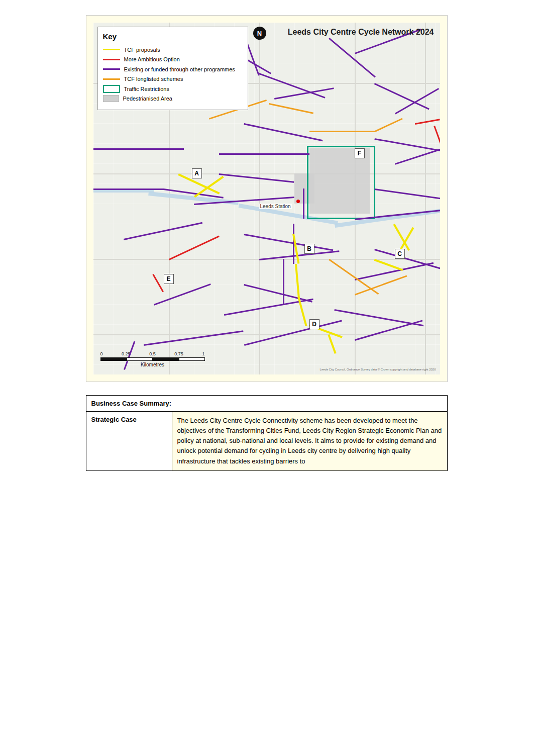Leeds Station
A
B
C
D
E
F
Key
TCF proposals
More Ambitious Option
Existing or funded through other programmes
TCF longlisted schemes
Traffic Restrictions
Pedestrianised Area
N
Leeds City Centre Cycle Network 2024
00.250.50.751
Kilometres
Leeds City Council, Ordnance Survey data © Crown copyright and database right 2020
| Business Case Summary: |
| --- |
| Strategic Case | The Leeds City Centre Cycle Connectivity scheme has been developed to meet the objectives of the Transforming Cities Fund, Leeds City Region Strategic Economic Plan and policy at national, sub-national and local levels. It aims to provide for existing demand and unlock potential demand for cycling in Leeds city centre by delivering high quality infrastructure that tackles existing barriers to |